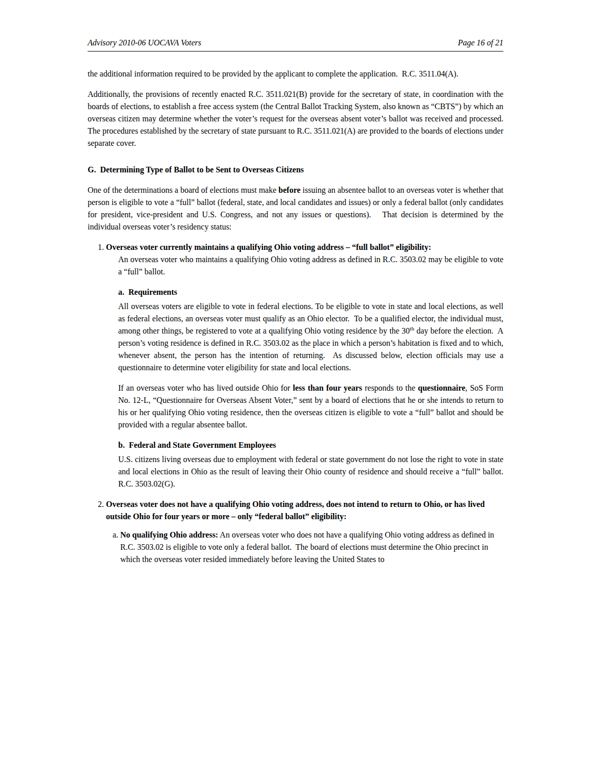Advisory 2010-06 UOCAVA Voters Page 16 of 21
the additional information required to be provided by the applicant to complete the application. R.C. 3511.04(A).
Additionally, the provisions of recently enacted R.C. 3511.021(B) provide for the secretary of state, in coordination with the boards of elections, to establish a free access system (the Central Ballot Tracking System, also known as “CBTS”) by which an overseas citizen may determine whether the voter’s request for the overseas absent voter’s ballot was received and processed. The procedures established by the secretary of state pursuant to R.C. 3511.021(A) are provided to the boards of elections under separate cover.
G. Determining Type of Ballot to be Sent to Overseas Citizens
One of the determinations a board of elections must make before issuing an absentee ballot to an overseas voter is whether that person is eligible to vote a “full” ballot (federal, state, and local candidates and issues) or only a federal ballot (only candidates for president, vice-president and U.S. Congress, and not any issues or questions). That decision is determined by the individual overseas voter’s residency status:
Overseas voter currently maintains a qualifying Ohio voting address – “full ballot” eligibility:
An overseas voter who maintains a qualifying Ohio voting address as defined in R.C. 3503.02 may be eligible to vote a “full” ballot.
a. Requirements
All overseas voters are eligible to vote in federal elections. To be eligible to vote in state and local elections, as well as federal elections, an overseas voter must qualify as an Ohio elector. To be a qualified elector, the individual must, among other things, be registered to vote at a qualifying Ohio voting residence by the 30th day before the election. A person’s voting residence is defined in R.C. 3503.02 as the place in which a person’s habitation is fixed and to which, whenever absent, the person has the intention of returning. As discussed below, election officials may use a questionnaire to determine voter eligibility for state and local elections.
If an overseas voter who has lived outside Ohio for less than four years responds to the questionnaire, SoS Form No. 12-L, “Questionnaire for Overseas Absent Voter,” sent by a board of elections that he or she intends to return to his or her qualifying Ohio voting residence, then the overseas citizen is eligible to vote a “full” ballot and should be provided with a regular absentee ballot.
b. Federal and State Government Employees
U.S. citizens living overseas due to employment with federal or state government do not lose the right to vote in state and local elections in Ohio as the result of leaving their Ohio county of residence and should receive a “full” ballot. R.C. 3503.02(G).
Overseas voter does not have a qualifying Ohio voting address, does not intend to return to Ohio, or has lived outside Ohio for four years or more – only “federal ballot” eligibility:
No qualifying Ohio address: An overseas voter who does not have a qualifying Ohio voting address as defined in R.C. 3503.02 is eligible to vote only a federal ballot. The board of elections must determine the Ohio precinct in which the overseas voter resided immediately before leaving the United States to